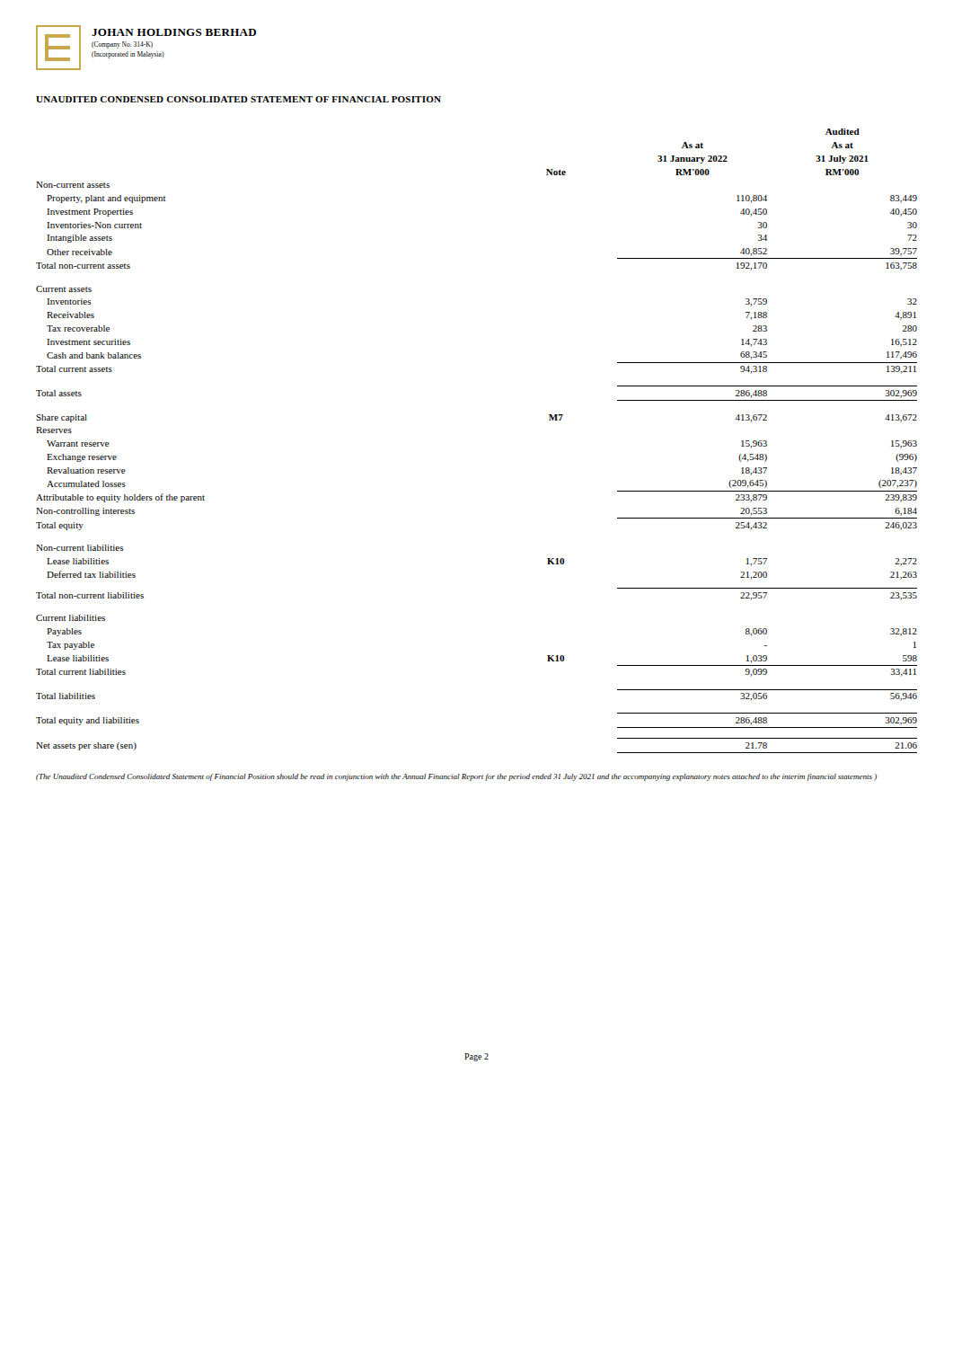JOHAN HOLDINGS BERHAD
(Company No. 314-K)
(Incorporated in Malaysia)
UNAUDITED CONDENSED CONSOLIDATED STATEMENT OF FINANCIAL POSITION
| | | | Audited |
| | | As at | As at |
| | | 31 January 2022 | 31 July 2021 |
| | Note | RM'000 | RM'000 |
| Non-current assets | | | |
| Property, plant and equipment | | 110,804 | 83,449 |
| Investment Properties | | 40,450 | 40,450 |
| Inventories-Non current | | 30 | 30 |
| Intangible assets | | 34 | 72 |
| Other receivable | | 40,852 | 39,757 |
| Total non-current assets | | 192,170 | 163,758 |
| Current assets | | | |
| Inventories | | 3,759 | 32 |
| Receivables | | 7,188 | 4,891 |
| Tax recoverable | | 283 | 280 |
| Investment securities | | 14,743 | 16,512 |
| Cash and bank balances | | 68,345 | 117,496 |
| Total current assets | | 94,318 | 139,211 |
| Total assets | | 286,488 | 302,969 |
| Share capital | M7 | 413,672 | 413,672 |
| Reserves | | | |
| Warrant reserve | | 15,963 | 15,963 |
| Exchange reserve | | (4,548) | (996) |
| Revaluation reserve | | 18,437 | 18,437 |
| Accumulated losses | | (209,645) | (207,237) |
| Attributable to equity holders of the parent | | 233,879 | 239,839 |
| Non-controlling interests | | 20,553 | 6,184 |
| Total equity | | 254,432 | 246,023 |
| Non-current liabilities | | | |
| Lease liabilities | K10 | 1,757 | 2,272 |
| Deferred tax liabilities | | 21,200 | 21,263 |
| Total non-current liabilities | | 22,957 | 23,535 |
| Current liabilities | | | |
| Payables | | 8,060 | 32,812 |
| Tax payable | | - | 1 |
| Lease liabilities | K10 | 1,039 | 598 |
| Total current liabilities | | 9,099 | 33,411 |
| Total liabilities | | 32,056 | 56,946 |
| Total equity and liabilities | | 286,488 | 302,969 |
| Net assets per share (sen) | | 21.78 | 21.06 |
(The Unaudited Condensed Consolidated Statement of Financial Position should be read in conjunction with the Annual Financial Report for the period ended 31 July 2021 and the accompanying explanatory notes attached to the interim financial statements )
Page 2